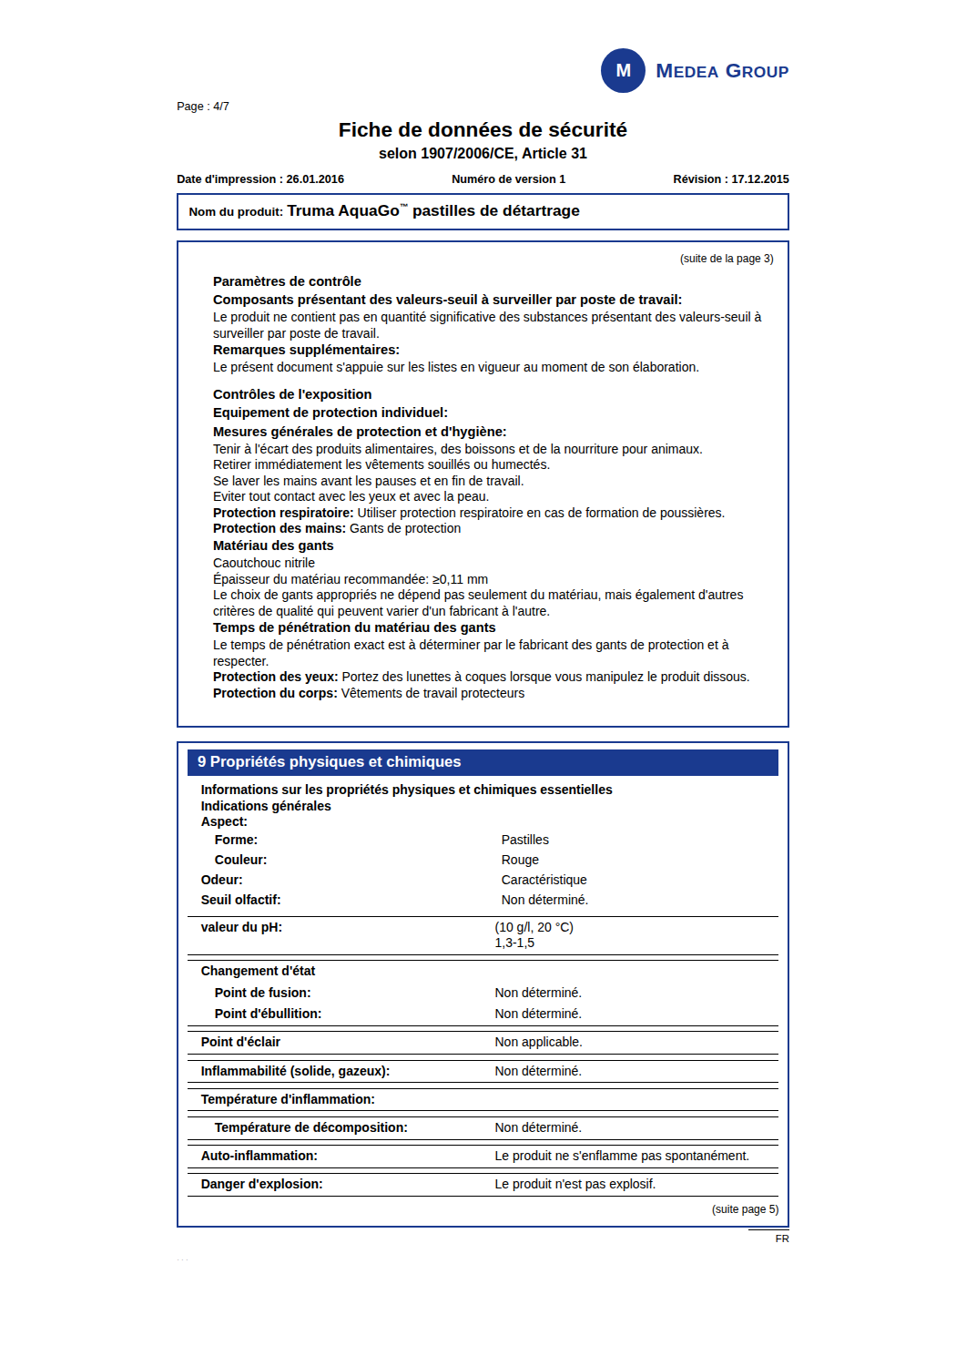M
MEDEA GROUP
Page : 4/7
Fiche de données de sécurité
selon 1907/2006/CE, Article 31
Date d'impression : 26.01.2016 Numéro de version 1 Révision : 17.12.2015
Nom du produit: Truma AquaGo™ pastilles de détartrage
(suite de la page 3)
Paramètres de contrôle
Composants présentant des valeurs-seuil à surveiller par poste de travail:
Le produit ne contient pas en quantité significative des substances présentant des valeurs-seuil à surveiller par poste de travail.
Remarques supplémentaires:
Le présent document s'appuie sur les listes en vigueur au moment de son élaboration.
Contrôles de l'exposition
Equipement de protection individuel:
Mesures générales de protection et d'hygiène:
Tenir à l'écart des produits alimentaires, des boissons et de la nourriture pour animaux.
Retirer immédiatement les vêtements souillés ou humectés.
Se laver les mains avant les pauses et en fin de travail.
Eviter tout contact avec les yeux et avec la peau.
Protection respiratoire: Utiliser protection respiratoire en cas de formation de poussières.
Protection des mains: Gants de protection
Matériau des gants
Caoutchouc nitrile
Épaisseur du matériau recommandée: ≥0,11 mm
Le choix de gants appropriés ne dépend pas seulement du matériau, mais également d'autres critères de qualité qui peuvent varier d'un fabricant à l'autre.
Temps de pénétration du matériau des gants
Le temps de pénétration exact est à déterminer par le fabricant des gants de protection et à respecter.
Protection des yeux: Portez des lunettes à coques lorsque vous manipulez le produit dissous.
Protection du corps: Vêtements de travail protecteurs
9 Propriétés physiques et chimiques
Informations sur les propriétés physiques et chimiques essentielles
Indications générales
Aspect:
| Forme: | Pastilles |
| Couleur: | Rouge |
| Odeur: | Caractéristique |
| Seuil olfactif: | Non déterminé. |
| valeur du pH: | (10 g/l, 20 °C) 1,3-1,5 |
| Changement d'état | |
| Point de fusion: | Non déterminé. |
| Point d'ébullition: | Non déterminé. |
| Point d'éclair | Non applicable. |
| Inflammabilité (solide, gazeux): | Non déterminé. |
| Température d'inflammation: | |
| Température de décomposition: | Non déterminé. |
| Auto-inflammation: | Le produit ne s'enflamme pas spontanément. |
| Danger d'explosion: | Le produit n'est pas explosif. |
(suite page 5)
FR
· · ·